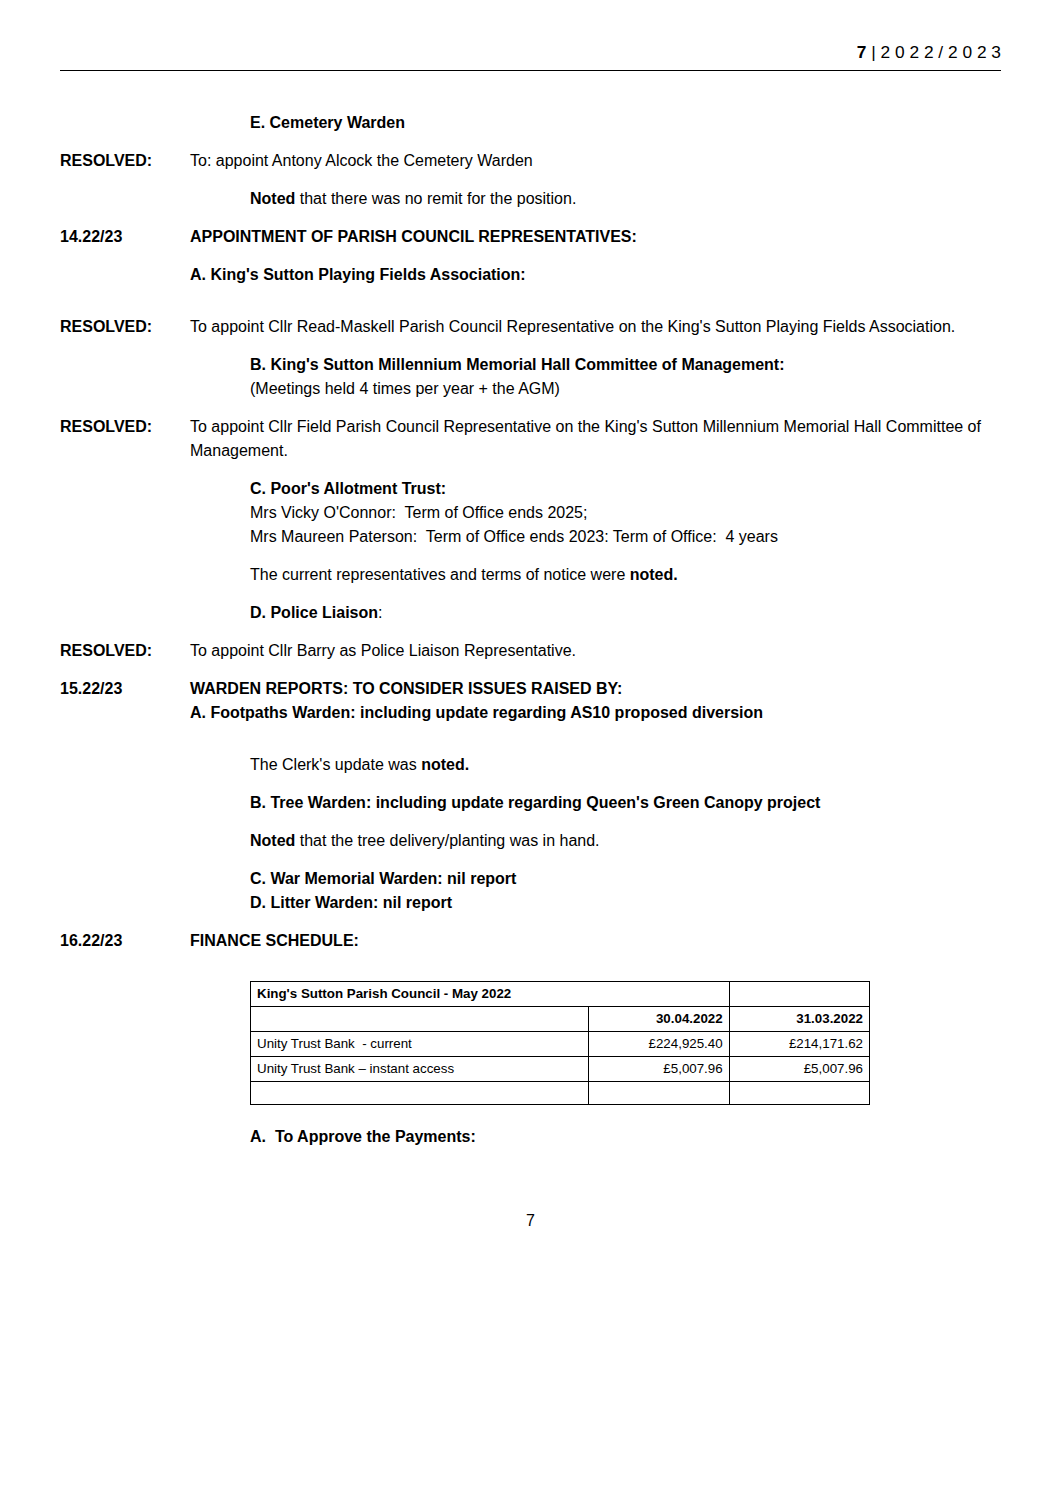7 | 2 0 2 2 / 2 0 2 3
E. Cemetery Warden
RESOLVED:
To: appoint Antony Alcock the Cemetery Warden
Noted that there was no remit for the position.
14.22/23
APPOINTMENT OF PARISH COUNCIL REPRESENTATIVES:
A. King's Sutton Playing Fields Association:
RESOLVED:
To appoint Cllr Read-Maskell Parish Council Representative on the King's Sutton Playing Fields Association.
B. King's Sutton Millennium Memorial Hall Committee of Management:
(Meetings held 4 times per year + the AGM)
RESOLVED:
To appoint Cllr Field Parish Council Representative on the King's Sutton Millennium Memorial Hall Committee of Management.
C. Poor's Allotment Trust:
Mrs Vicky O'Connor: Term of Office ends 2025;
Mrs Maureen Paterson: Term of Office ends 2023: Term of Office: 4 years
The current representatives and terms of notice were noted.
D. Police Liaison:
RESOLVED:
To appoint Cllr Barry as Police Liaison Representative.
15.22/23
WARDEN REPORTS: TO CONSIDER ISSUES RAISED BY:
A. Footpaths Warden: including update regarding AS10 proposed diversion
The Clerk's update was noted.
B. Tree Warden: including update regarding Queen's Green Canopy project
Noted that the tree delivery/planting was in hand.
C. War Memorial Warden: nil report
D. Litter Warden: nil report
16.22/23
FINANCE SCHEDULE:
| King's Sutton Parish Council - May 2022 | |
| | 30.04.2022 | 31.03.2022 |
| Unity Trust Bank - current | £224,925.40 | £214,171.62 |
| Unity Trust Bank – instant access | £5,007.96 | £5,007.96 |
A. To Approve the Payments:
7